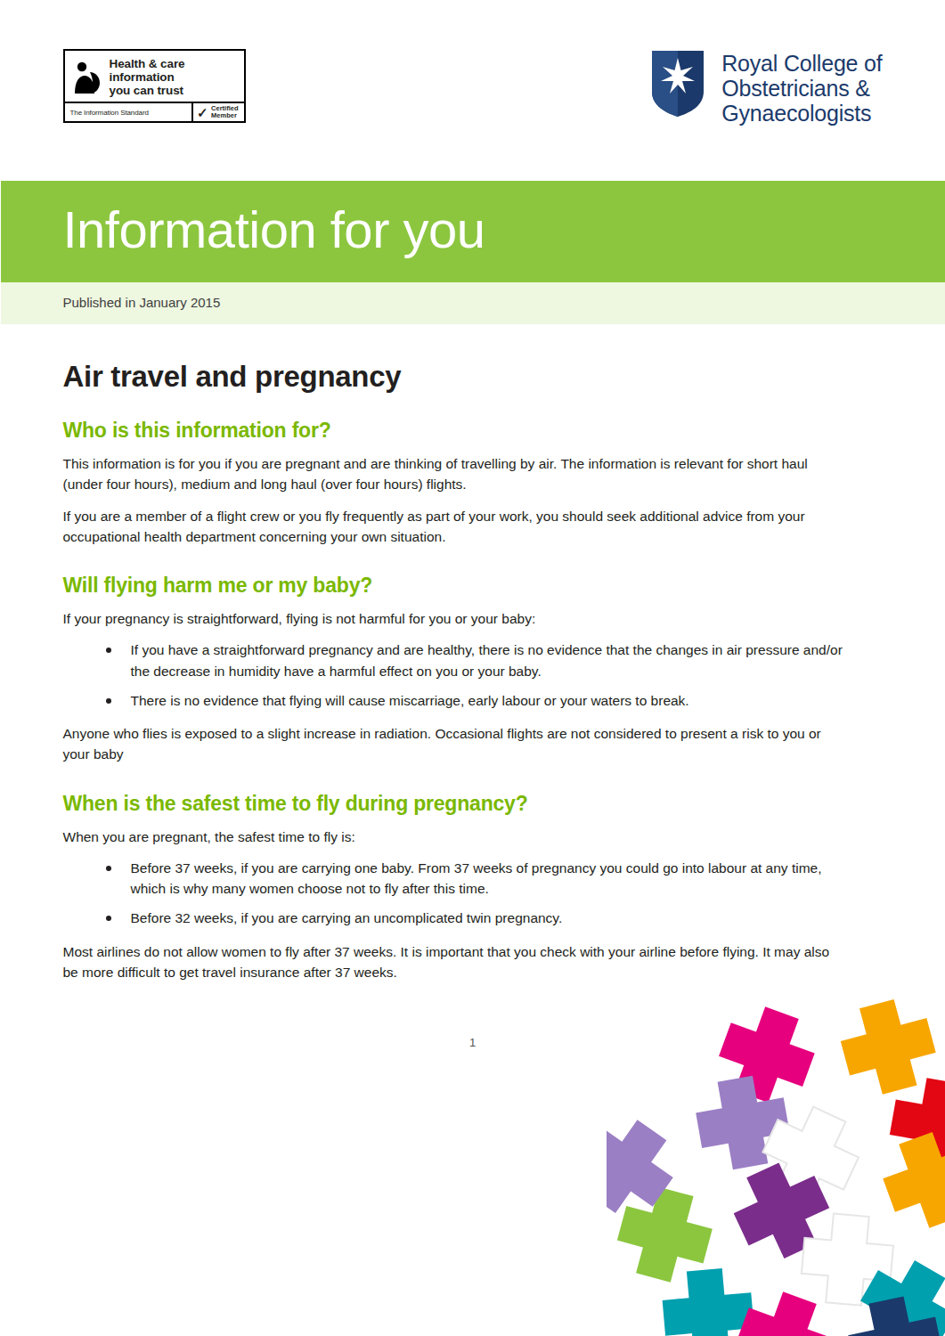Health & care
information
you can trust
The Information Standard
✓Certified
Member
Royal College of
Obstetricians &
Gynaecologists
Information for you
Published in January 2015
Air travel and pregnancy
Who is this information for?
This information is for you if you are pregnant and are thinking of travelling by air. The information is relevant for short haul (under four hours), medium and long haul (over four hours) flights.
If you are a member of a flight crew or you fly frequently as part of your work, you should seek additional advice from your occupational health department concerning your own situation.
Will flying harm me or my baby?
If your pregnancy is straightforward, flying is not harmful for you or your baby:
If you have a straightforward pregnancy and are healthy, there is no evidence that the changes in air pressure and/or the decrease in humidity have a harmful effect on you or your baby.
There is no evidence that flying will cause miscarriage, early labour or your waters to break.
Anyone who flies is exposed to a slight increase in radiation. Occasional flights are not considered to present a risk to you or your baby
When is the safest time to fly during pregnancy?
When you are pregnant, the safest time to fly is:
Before 37 weeks, if you are carrying one baby. From 37 weeks of pregnancy you could go into labour at any time, which is why many women choose not to fly after this time.
Before 32 weeks, if you are carrying an uncomplicated twin pregnancy.
Most airlines do not allow women to fly after 37 weeks. It is important that you check with your airline before flying. It may also be more difficult to get travel insurance after 37 weeks.
1